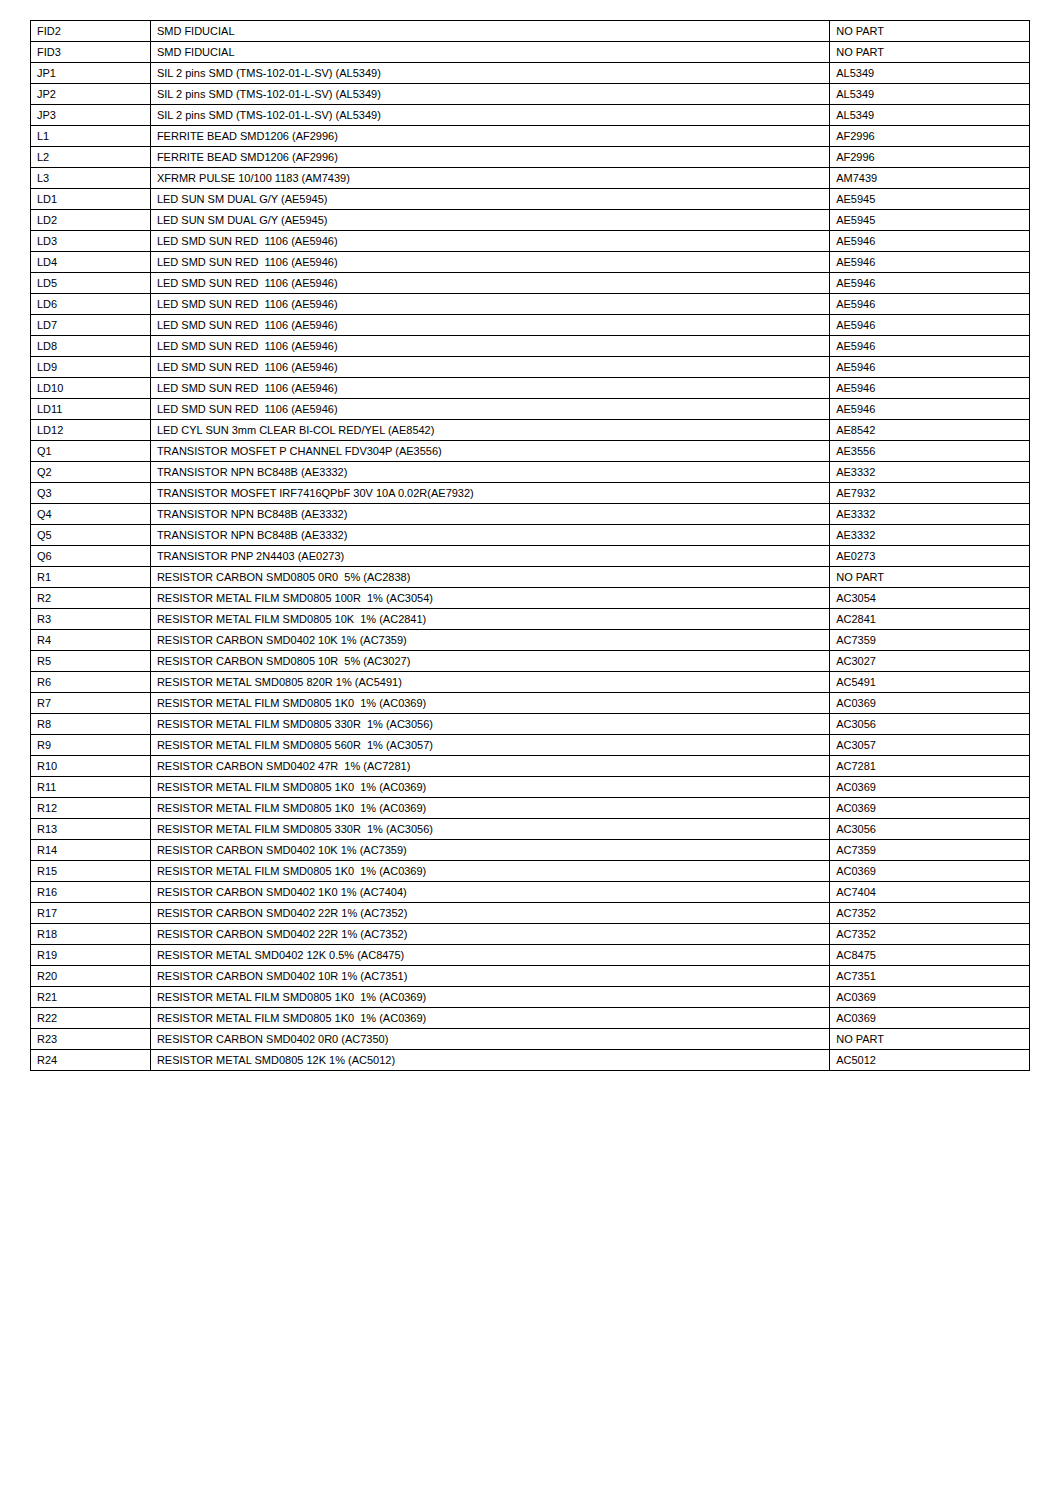| FID2 | SMD FIDUCIAL | NO PART |
| FID3 | SMD FIDUCIAL | NO PART |
| JP1 | SIL 2 pins SMD (TMS-102-01-L-SV) (AL5349) | AL5349 |
| JP2 | SIL 2 pins SMD (TMS-102-01-L-SV) (AL5349) | AL5349 |
| JP3 | SIL 2 pins SMD (TMS-102-01-L-SV) (AL5349) | AL5349 |
| L1 | FERRITE BEAD SMD1206 (AF2996) | AF2996 |
| L2 | FERRITE BEAD SMD1206 (AF2996) | AF2996 |
| L3 | XFRMR PULSE 10/100 1183 (AM7439) | AM7439 |
| LD1 | LED SUN SM DUAL G/Y (AE5945) | AE5945 |
| LD2 | LED SUN SM DUAL G/Y (AE5945) | AE5945 |
| LD3 | LED SMD SUN RED 1106 (AE5946) | AE5946 |
| LD4 | LED SMD SUN RED 1106 (AE5946) | AE5946 |
| LD5 | LED SMD SUN RED 1106 (AE5946) | AE5946 |
| LD6 | LED SMD SUN RED 1106 (AE5946) | AE5946 |
| LD7 | LED SMD SUN RED 1106 (AE5946) | AE5946 |
| LD8 | LED SMD SUN RED 1106 (AE5946) | AE5946 |
| LD9 | LED SMD SUN RED 1106 (AE5946) | AE5946 |
| LD10 | LED SMD SUN RED 1106 (AE5946) | AE5946 |
| LD11 | LED SMD SUN RED 1106 (AE5946) | AE5946 |
| LD12 | LED CYL SUN 3mm CLEAR BI-COL RED/YEL (AE8542) | AE8542 |
| Q1 | TRANSISTOR MOSFET P CHANNEL FDV304P (AE3556) | AE3556 |
| Q2 | TRANSISTOR NPN BC848B (AE3332) | AE3332 |
| Q3 | TRANSISTOR MOSFET IRF7416QPbF 30V 10A 0.02R(AE7932) | AE7932 |
| Q4 | TRANSISTOR NPN BC848B (AE3332) | AE3332 |
| Q5 | TRANSISTOR NPN BC848B (AE3332) | AE3332 |
| Q6 | TRANSISTOR PNP 2N4403 (AE0273) | AE0273 |
| R1 | RESISTOR CARBON SMD0805 0R0 5% (AC2838) | NO PART |
| R2 | RESISTOR METAL FILM SMD0805 100R 1% (AC3054) | AC3054 |
| R3 | RESISTOR METAL FILM SMD0805 10K 1% (AC2841) | AC2841 |
| R4 | RESISTOR CARBON SMD0402 10K 1% (AC7359) | AC7359 |
| R5 | RESISTOR CARBON SMD0805 10R 5% (AC3027) | AC3027 |
| R6 | RESISTOR METAL SMD0805 820R 1% (AC5491) | AC5491 |
| R7 | RESISTOR METAL FILM SMD0805 1K0 1% (AC0369) | AC0369 |
| R8 | RESISTOR METAL FILM SMD0805 330R 1% (AC3056) | AC3056 |
| R9 | RESISTOR METAL FILM SMD0805 560R 1% (AC3057) | AC3057 |
| R10 | RESISTOR CARBON SMD0402 47R 1% (AC7281) | AC7281 |
| R11 | RESISTOR METAL FILM SMD0805 1K0 1% (AC0369) | AC0369 |
| R12 | RESISTOR METAL FILM SMD0805 1K0 1% (AC0369) | AC0369 |
| R13 | RESISTOR METAL FILM SMD0805 330R 1% (AC3056) | AC3056 |
| R14 | RESISTOR CARBON SMD0402 10K 1% (AC7359) | AC7359 |
| R15 | RESISTOR METAL FILM SMD0805 1K0 1% (AC0369) | AC0369 |
| R16 | RESISTOR CARBON SMD0402 1K0 1% (AC7404) | AC7404 |
| R17 | RESISTOR CARBON SMD0402 22R 1% (AC7352) | AC7352 |
| R18 | RESISTOR CARBON SMD0402 22R 1% (AC7352) | AC7352 |
| R19 | RESISTOR METAL SMD0402 12K 0.5% (AC8475) | AC8475 |
| R20 | RESISTOR CARBON SMD0402 10R 1% (AC7351) | AC7351 |
| R21 | RESISTOR METAL FILM SMD0805 1K0 1% (AC0369) | AC0369 |
| R22 | RESISTOR METAL FILM SMD0805 1K0 1% (AC0369) | AC0369 |
| R23 | RESISTOR CARBON SMD0402 0R0 (AC7350) | NO PART |
| R24 | RESISTOR METAL SMD0805 12K 1% (AC5012) | AC5012 |